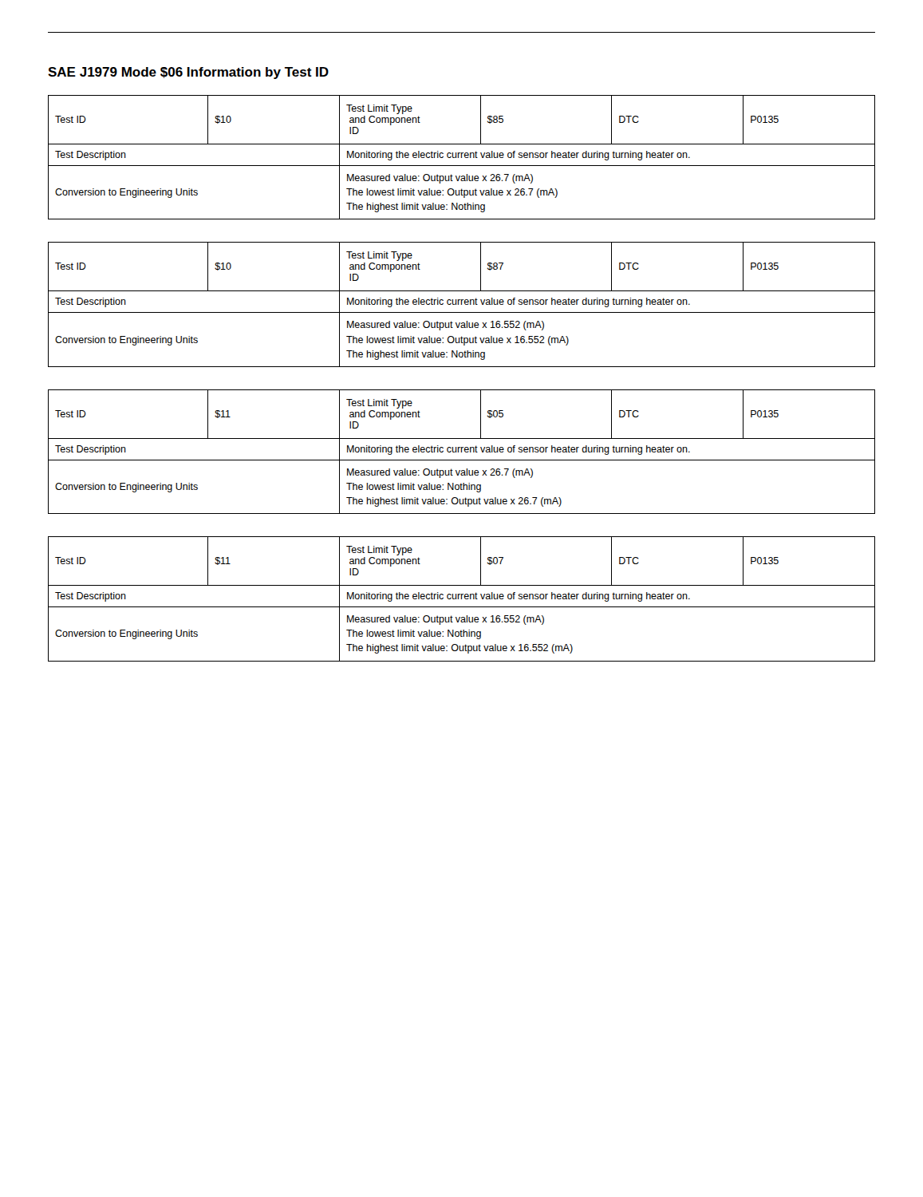SAE J1979 Mode $06 Information by Test ID
| Test ID | $10 | Test Limit Type and Component ID | $85 | DTC | P0135 |
| Test Description | Monitoring the electric current value of sensor heater during turning heater on. |
| Conversion to Engineering Units | Measured value: Output value x 26.7 (mA) The lowest limit value: Output value x 26.7 (mA) The highest limit value: Nothing |
| Test ID | $10 | Test Limit Type and Component ID | $87 | DTC | P0135 |
| Test Description | Monitoring the electric current value of sensor heater during turning heater on. |
| Conversion to Engineering Units | Measured value: Output value x 16.552 (mA) The lowest limit value: Output value x 16.552 (mA) The highest limit value: Nothing |
| Test ID | $11 | Test Limit Type and Component ID | $05 | DTC | P0135 |
| Test Description | Monitoring the electric current value of sensor heater during turning heater on. |
| Conversion to Engineering Units | Measured value: Output value x 26.7 (mA) The lowest limit value: Nothing The highest limit value: Output value x 26.7 (mA) |
| Test ID | $11 | Test Limit Type and Component ID | $07 | DTC | P0135 |
| Test Description | Monitoring the electric current value of sensor heater during turning heater on. |
| Conversion to Engineering Units | Measured value: Output value x 16.552 (mA) The lowest limit value: Nothing The highest limit value: Output value x 16.552 (mA) |